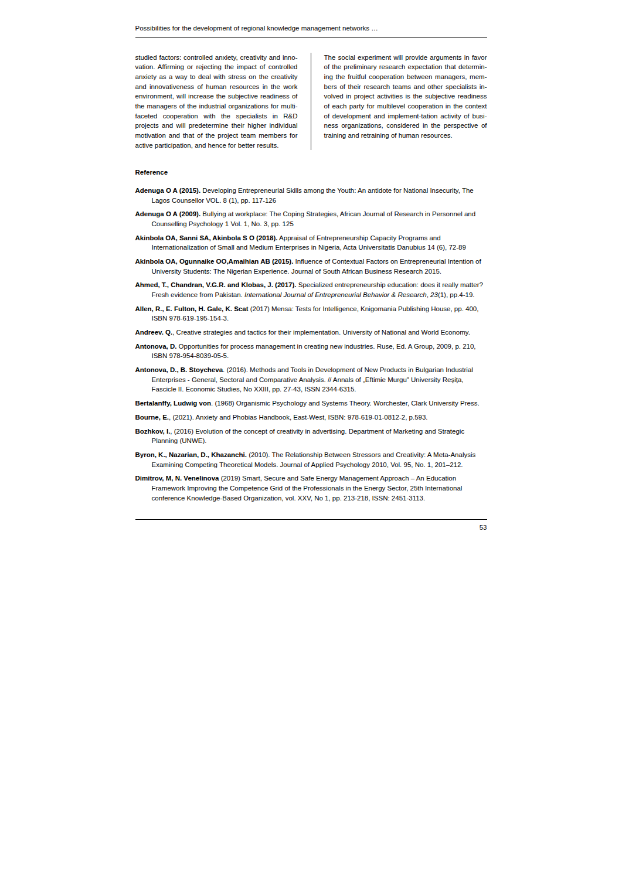Possibilities for the development of regional knowledge management networks …
studied factors: controlled anxiety, creativity and innovation. Affirming or rejecting the impact of controlled anxiety as a way to deal with stress on the creativity and innovativeness of human resources in the work environment, will increase the subjective readiness of the managers of the industrial organizations for multifaceted cooperation with the specialists in R&D projects and will predetermine their higher individual motivation and that of the project team members for active participation, and hence for better results.
The social experiment will provide arguments in favor of the preliminary research expectation that determining the fruitful cooperation between managers, members of their research teams and other specialists involved in project activities is the subjective readiness of each party for multilevel cooperation in the context of development and implement-tation activity of business organizations, considered in the perspective of training and retraining of human resources.
Reference
Adenuga O A (2015). Developing Entrepreneurial Skills among the Youth: An antidote for National Insecurity, The Lagos Counsellor VOL. 8 (1), pp. 117-126
Adenuga O A (2009). Bullying at workplace: The Coping Strategies, African Journal of Research in Personnel and Counselling Psychology 1 Vol. 1, No. 3, pp. 125
Akinbola OA, Sanni SA, Akinbola S O (2018). Appraisal of Entrepreneurship Capacity Programs and Internationalization of Small and Medium Enterprises in Nigeria, Acta Universitatis Danubius 14 (6), 72-89
Akinbola OA, Ogunnaike OO,Amaihian AB (2015). Influence of Contextual Factors on Entrepreneurial Intention of University Students: The Nigerian Experience. Journal of South African Business Research 2015.
Ahmed, T., Chandran, V.G.R. and Klobas, J. (2017). Specialized entrepreneurship education: does it really matter? Fresh evidence from Pakistan. International Journal of Entrepreneurial Behavior & Research, 23(1), pp.4-19.
Allen, R., E. Fulton, H. Gale, K. Scat (2017) Mensa: Tests for Intelligence, Knigomania Publishing House, pp. 400, ISBN 978-619-195-154-3.
Andreev. Q., Creative strategies and tactics for their implementation. University of National and World Economy.
Antonova, D. Opportunities for process management in creating new industries. Ruse, Ed. A Group, 2009, p. 210, ISBN 978-954-8039-05-5.
Antonova, D., B. Stoycheva. (2016). Methods and Tools in Development of New Products in Bulgarian Industrial Enterprises - General, Sectoral and Comparative Analysis. // Annals of „Eftimie Murgu" University Reşiţa, Fascicle II. Economic Studies, No XXIII, pp. 27-43, ISSN 2344-6315.
Bertalanffy, Ludwig von. (1968) Organismic Psychology and Systems Theory. Worchester, Clark University Press.
Bourne, E., (2021). Anxiety and Phobias Handbook, East-West, ISBN: 978-619-01-0812-2, p.593.
Bozhkov, I., (2016) Evolution of the concept of creativity in advertising. Department of Marketing and Strategic Planning (UNWE).
Byron, K., Nazarian, D., Khazanchi. (2010). The Relationship Between Stressors and Creativity: A Meta-Analysis Examining Competing Theoretical Models. Journal of Applied Psychology 2010, Vol. 95, No. 1, 201–212.
Dimitrov, M, N. Venelinova (2019) Smart, Secure and Safe Energy Management Approach – An Education Framework Improving the Competence Grid of the Professionals in the Energy Sector, 25th International conference Knowledge-Based Organization, vol. XXV, No 1, pp. 213-218, ISSN: 2451-3113.
53